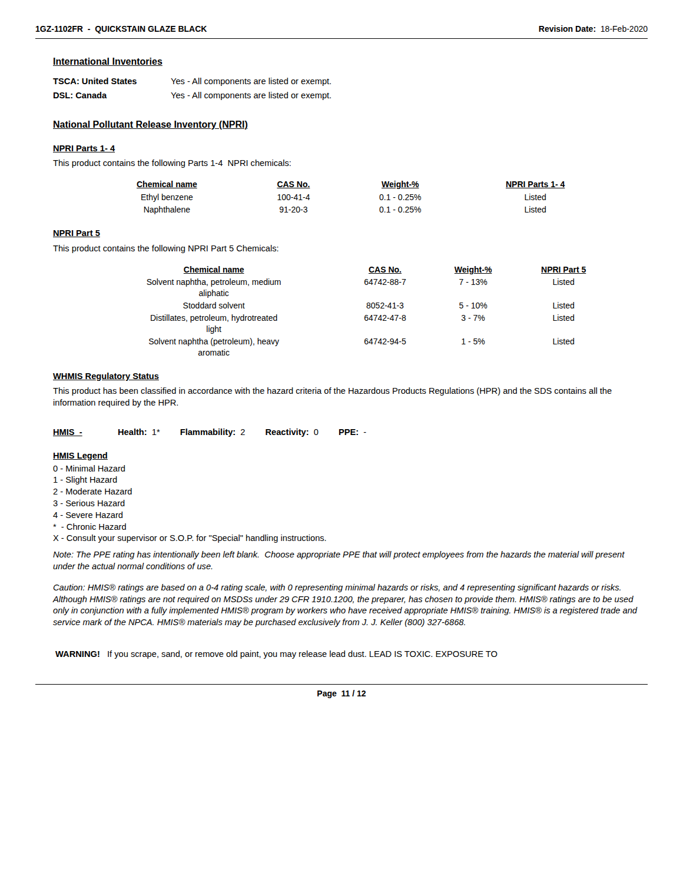1GZ-1102FR - QUICKSTAIN GLAZE BLACK
Revision Date: 18-Feb-2020
International Inventories
TSCA: United States
Yes - All components are listed or exempt.
DSL: Canada
Yes - All components are listed or exempt.
National Pollutant Release Inventory (NPRI)
NPRI Parts 1- 4
This product contains the following Parts 1-4 NPRI chemicals:
| Chemical name | CAS No. | Weight-% | NPRI Parts 1- 4 |
| --- | --- | --- | --- |
| Ethyl benzene | 100-41-4 | 0.1 - 0.25% | Listed |
| Naphthalene | 91-20-3 | 0.1 - 0.25% | Listed |
NPRI Part 5
This product contains the following NPRI Part 5 Chemicals:
| Chemical name | CAS No. | Weight-% | NPRI Part 5 |
| --- | --- | --- | --- |
| Solvent naphtha, petroleum, medium aliphatic | 64742-88-7 | 7 - 13% | Listed |
| Stoddard solvent | 8052-41-3 | 5 - 10% | Listed |
| Distillates, petroleum, hydrotreated light | 64742-47-8 | 3 - 7% | Listed |
| Solvent naphtha (petroleum), heavy aromatic | 64742-94-5 | 1 - 5% | Listed |
WHMIS Regulatory Status
This product has been classified in accordance with the hazard criteria of the Hazardous Products Regulations (HPR) and the SDS contains all the information required by the HPR.
HMIS -
Health: 1*
Flammability: 2
Reactivity: 0
PPE: -
HMIS Legend
0 - Minimal Hazard
1 - Slight Hazard
2 - Moderate Hazard
3 - Serious Hazard
4 - Severe Hazard
* - Chronic Hazard
X - Consult your supervisor or S.O.P. for "Special" handling instructions.
Note: The PPE rating has intentionally been left blank. Choose appropriate PPE that will protect employees from the hazards the material will present under the actual normal conditions of use.
Caution: HMIS® ratings are based on a 0-4 rating scale, with 0 representing minimal hazards or risks, and 4 representing significant hazards or risks. Although HMIS® ratings are not required on MSDSs under 29 CFR 1910.1200, the preparer, has chosen to provide them. HMIS® ratings are to be used only in conjunction with a fully implemented HMIS® program by workers who have received appropriate HMIS® training. HMIS® is a registered trade and service mark of the NPCA. HMIS® materials may be purchased exclusively from J. J. Keller (800) 327-6868.
WARNING! If you scrape, sand, or remove old paint, you may release lead dust. LEAD IS TOXIC. EXPOSURE TO
Page 11 / 12